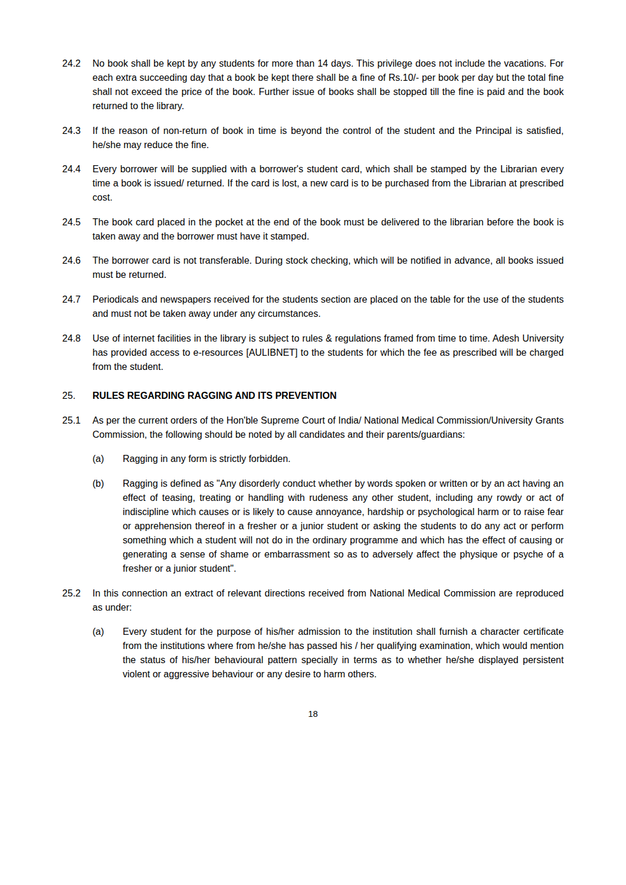24.2
No book shall be kept by any students for more than 14 days. This privilege does not include the vacations. For each extra succeeding day that a book be kept there shall be a fine of Rs.10/- per book per day but the total fine shall not exceed the price of the book. Further issue of books shall be stopped till the fine is paid and the book returned to the library.
24.3
If the reason of non-return of book in time is beyond the control of the student and the Principal is satisfied, he/she may reduce the fine.
24.4
Every borrower will be supplied with a borrower's student card, which shall be stamped by the Librarian every time a book is issued/ returned. If the card is lost, a new card is to be purchased from the Librarian at prescribed cost.
24.5
The book card placed in the pocket at the end of the book must be delivered to the librarian before the book is taken away and the borrower must have it stamped.
24.6
The borrower card is not transferable. During stock checking, which will be notified in advance, all books issued must be returned.
24.7
Periodicals and newspapers received for the students section are placed on the table for the use of the students and must not be taken away under any circumstances.
24.8
Use of internet facilities in the library is subject to rules & regulations framed from time to time. Adesh University has provided access to e-resources [AULIBNET] to the students for which the fee as prescribed will be charged from the student.
25. Rules Regarding Ragging and its Prevention
25.1
As per the current orders of the Hon'ble Supreme Court of India/ National Medical Commission/University Grants Commission, the following should be noted by all candidates and their parents/guardians:
(a)
Ragging in any form is strictly forbidden.
(b)
Ragging is defined as "Any disorderly conduct whether by words spoken or written or by an act having an effect of teasing, treating or handling with rudeness any other student, including any rowdy or act of indiscipline which causes or is likely to cause annoyance, hardship or psychological harm or to raise fear or apprehension thereof in a fresher or a junior student or asking the students to do any act or perform something which a student will not do in the ordinary programme and which has the effect of causing or generating a sense of shame or embarrassment so as to adversely affect the physique or psyche of a fresher or a junior student".
25.2
In this connection an extract of relevant directions received from National Medical Commission are reproduced as under:
(a)
Every student for the purpose of his/her admission to the institution shall furnish a character certificate from the institutions where from he/she has passed his / her qualifying examination, which would mention the status of his/her behavioural pattern specially in terms as to whether he/she displayed persistent violent or aggressive behaviour or any desire to harm others.
18